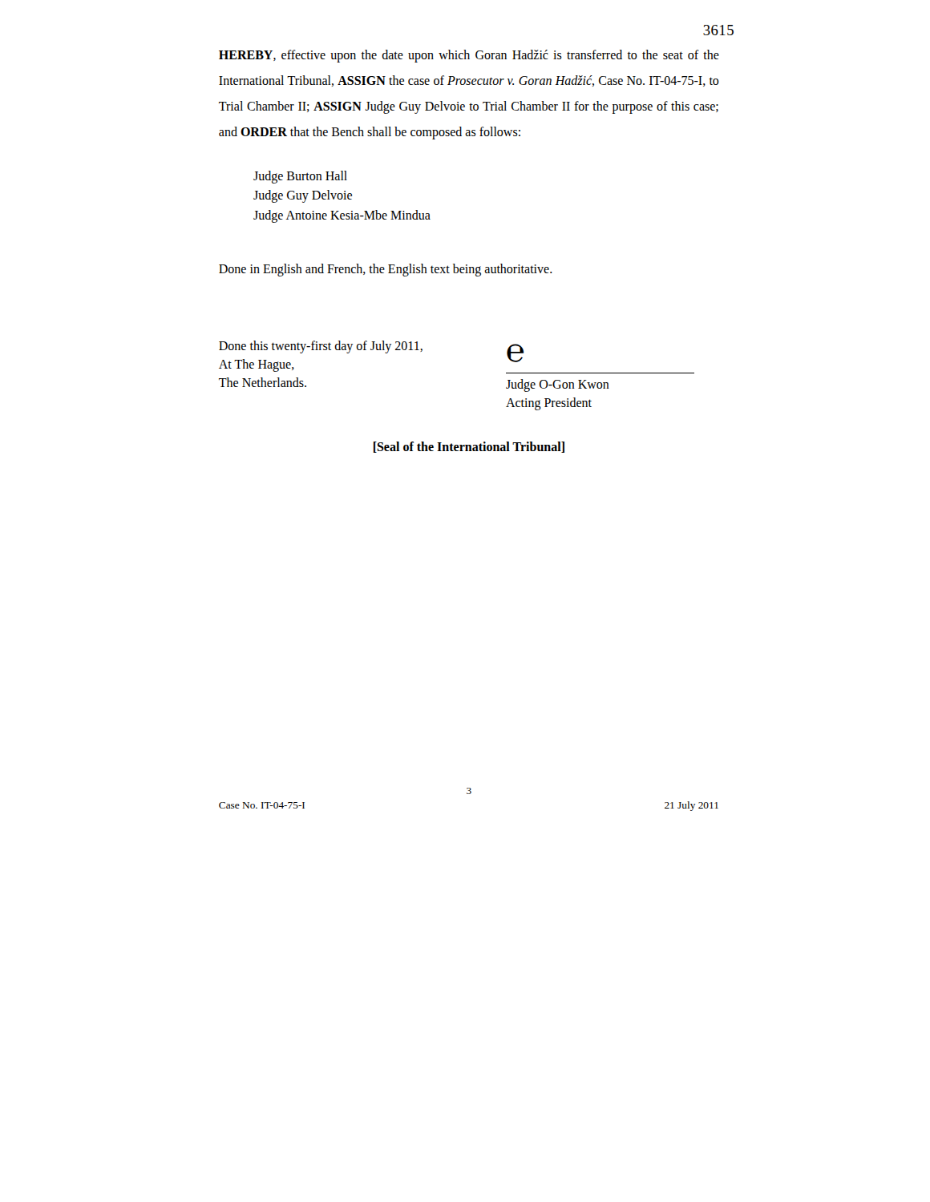3615
HEREBY, effective upon the date upon which Goran Hadžić is transferred to the seat of the International Tribunal, ASSIGN the case of Prosecutor v. Goran Hadžić, Case No. IT-04-75-I, to Trial Chamber II; ASSIGN Judge Guy Delvoie to Trial Chamber II for the purpose of this case; and ORDER that the Bench shall be composed as follows:
Judge Burton Hall
Judge Guy Delvoie
Judge Antoine Kesia-Mbe Mindua
Done in English and French, the English text being authoritative.
| Done this twenty-first day of July 2011, At The Hague, The Netherlands. | ℮ Judge O-Gon Kwon Acting President |
[Seal of the International Tribunal]
3
Case No. IT-04-75-I 21 July 2011